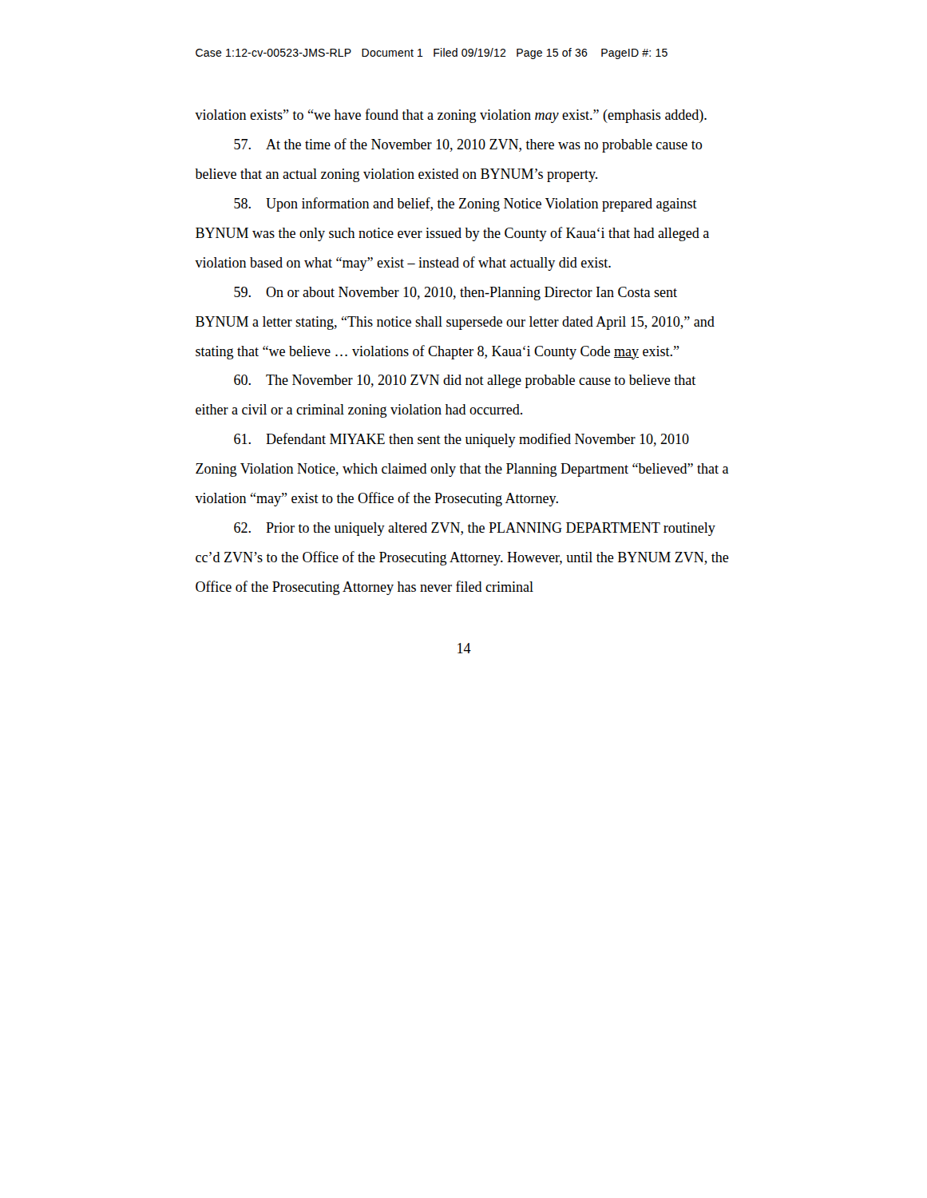Case 1:12-cv-00523-JMS-RLP Document 1 Filed 09/19/12 Page 15 of 36 PageID #: 15
violation exists” to “we have found that a zoning violation may exist.” (emphasis added).
57. At the time of the November 10, 2010 ZVN, there was no probable cause to believe that an actual zoning violation existed on BYNUM’s property.
58. Upon information and belief, the Zoning Notice Violation prepared against BYNUM was the only such notice ever issued by the County of Kaua‘i that had alleged a violation based on what “may” exist – instead of what actually did exist.
59. On or about November 10, 2010, then-Planning Director Ian Costa sent BYNUM a letter stating, “This notice shall supersede our letter dated April 15, 2010,” and stating that “we believe … violations of Chapter 8, Kaua‘i County Code may exist.”
60. The November 10, 2010 ZVN did not allege probable cause to believe that either a civil or a criminal zoning violation had occurred.
61. Defendant MIYAKE then sent the uniquely modified November 10, 2010 Zoning Violation Notice, which claimed only that the Planning Department “believed” that a violation “may” exist to the Office of the Prosecuting Attorney.
62. Prior to the uniquely altered ZVN, the PLANNING DEPARTMENT routinely cc’d ZVN’s to the Office of the Prosecuting Attorney. However, until the BYNUM ZVN, the Office of the Prosecuting Attorney has never filed criminal
14